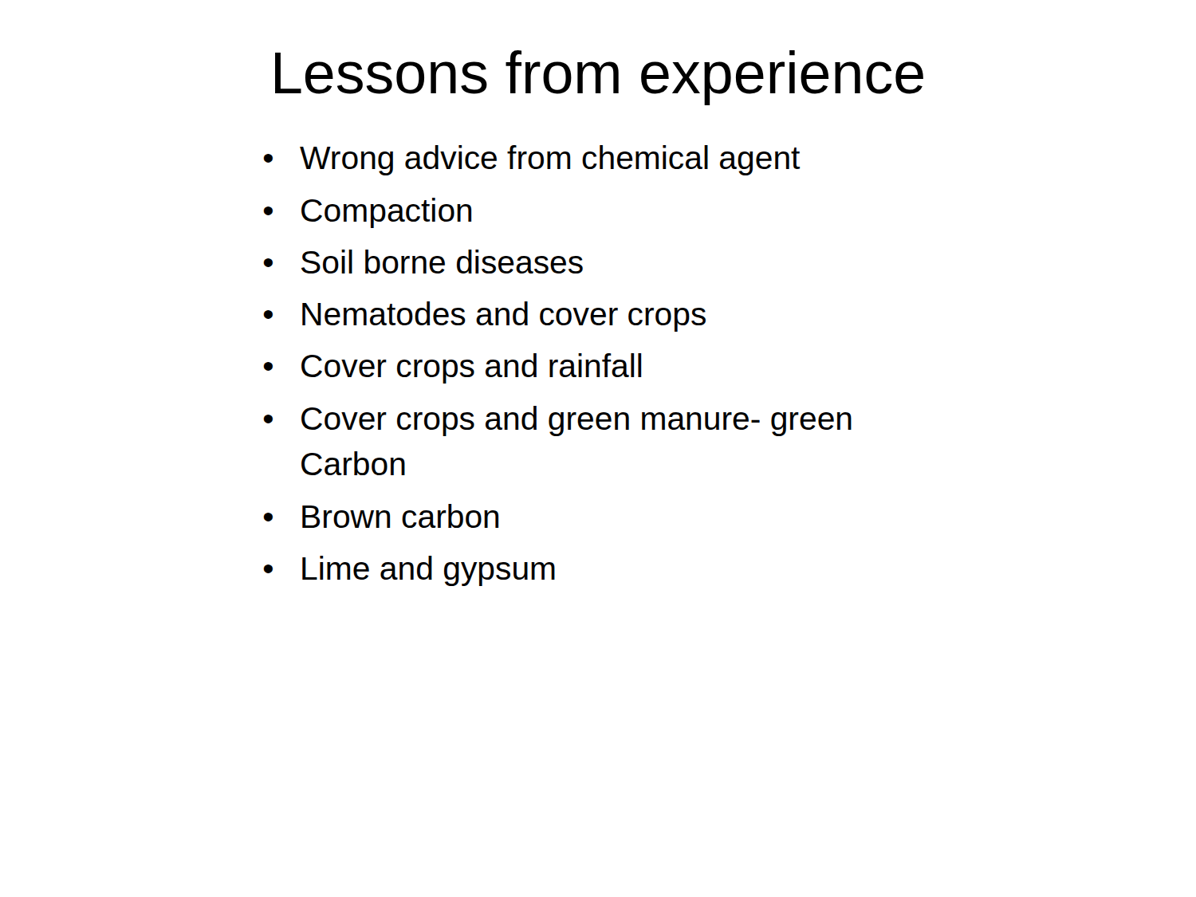Lessons from experience
Wrong advice from chemical agent
Compaction
Soil borne diseases
Nematodes and cover crops
Cover crops and rainfall
Cover crops and green manure- green Carbon
Brown carbon
Lime and gypsum